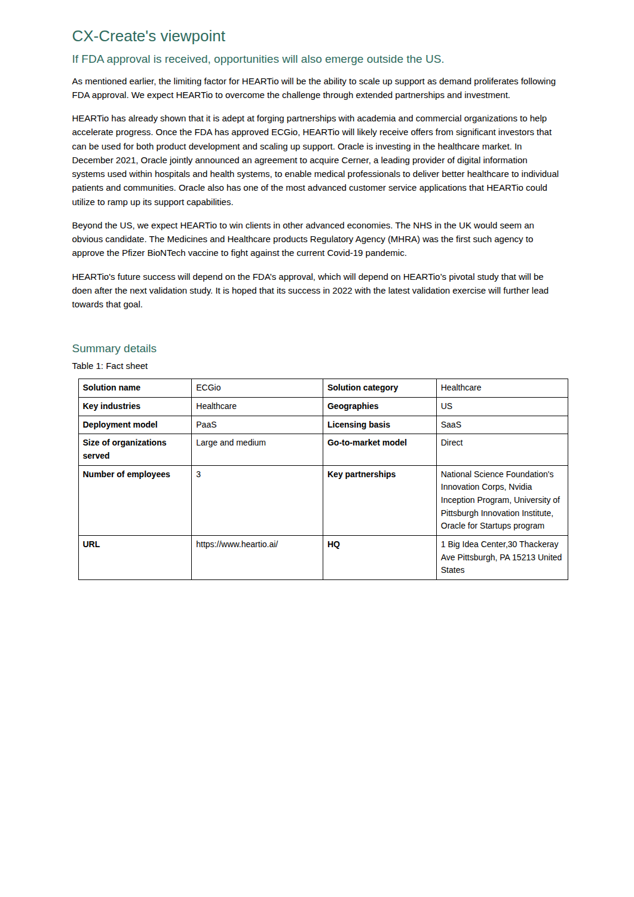CX-Create's viewpoint
If FDA approval is received, opportunities will also emerge outside the US.
As mentioned earlier, the limiting factor for HEARTio will be the ability to scale up support as demand proliferates following FDA approval. We expect HEARTio to overcome the challenge through extended partnerships and investment.
HEARTio has already shown that it is adept at forging partnerships with academia and commercial organizations to help accelerate progress. Once the FDA has approved ECGio, HEARTio will likely receive offers from significant investors that can be used for both product development and scaling up support. Oracle is investing in the healthcare market. In December 2021, Oracle jointly announced an agreement to acquire Cerner, a leading provider of digital information systems used within hospitals and health systems, to enable medical professionals to deliver better healthcare to individual patients and communities. Oracle also has one of the most advanced customer service applications that HEARTio could utilize to ramp up its support capabilities.
Beyond the US, we expect HEARTio to win clients in other advanced economies. The NHS in the UK would seem an obvious candidate. The Medicines and Healthcare products Regulatory Agency (MHRA) was the first such agency to approve the Pfizer BioNTech vaccine to fight against the current Covid-19 pandemic.
HEARTio's future success will depend on the FDA’s approval, which will depend on HEARTio’s pivotal study that will be doen after the next validation study. It is hoped that its success in 2022 with the latest validation exercise will further lead towards that goal.
Summary details
Table 1: Fact sheet
| Solution name | ECGio | Solution category | Healthcare |
| Key industries | Healthcare | Geographies | US |
| Deployment model | PaaS | Licensing basis | SaaS |
| Size of organizations served | Large and medium | Go-to-market model | Direct |
| Number of employees | 3 | Key partnerships | National Science Foundation's Innovation Corps, Nvidia Inception Program, University of Pittsburgh Innovation Institute, Oracle for Startups program |
| URL | https://www.heartio.ai/ | HQ | 1 Big Idea Center,30 Thackeray Ave Pittsburgh, PA 15213 United States |